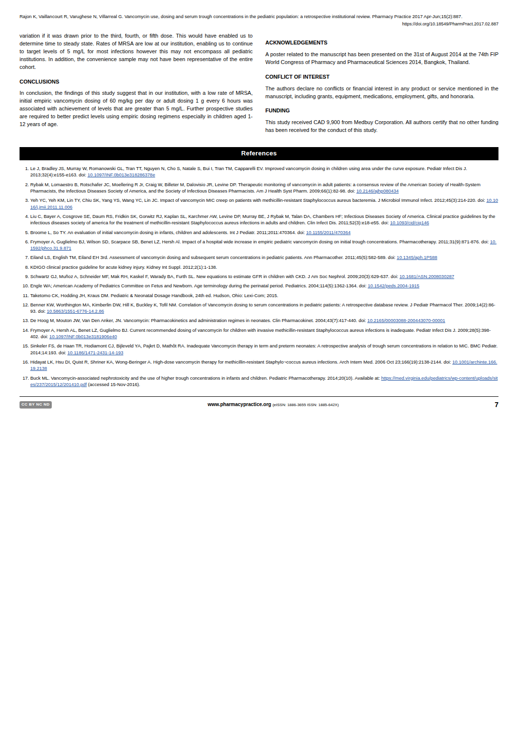Rajon K, Vaillancourt R, Varughese N, Villarreal G. Vancomycin use, dosing and serum trough concentrations in the pediatric population: a retrospective institutional review. Pharmacy Practice 2017 Apr-Jun;15(2):887.
https://doi.org/10.18549/PharmPract.2017.02.887
variation if it was drawn prior to the third, fourth, or fifth dose. This would have enabled us to determine time to steady state. Rates of MRSA are low at our institution, enabling us to continue to target levels of 5 mg/L for most infections however this may not encompass all pediatric institutions. In addition, the convenience sample may not have been representative of the entire cohort.
Conclusions
In conclusion, the findings of this study suggest that in our institution, with a low rate of MRSA, initial empiric vancomycin dosing of 60 mg/kg per day or adult dosing 1 g every 6 hours was associated with achievement of levels that are greater than 5 mg/L. Further prospective studies are required to better predict levels using empiric dosing regimens especially in children aged 1-12 years of age.
Acknowledgements
A poster related to the manuscript has been presented on the 31st of August 2014 at the 74th FIP World Congress of Pharmacy and Pharmaceutical Sciences 2014, Bangkok, Thailand.
Conflict of interest
The authors declare no conflicts or financial interest in any product or service mentioned in the manuscript, including grants, equipment, medications, employment, gifts, and honoraria.
Funding
This study received CAD 9,900 from Medbuy Corporation. All authors certify that no other funding has been received for the conduct of this study.
References
Le J, Bradley JS, Murray W, Romanowski GL, Tran TT, Nguyen N, Cho S, Natale S, Bui I, Tran TM, Capparelli EV. Improved vancomycin dosing in children using area under the curve exposure. Pediatr Infect Dis J. 2013;32(4):e155-e163. doi: 10.1097/INF.0b013e318286378e
Rybak M, Lomaestro B, Rotschafer JC, Moellering R Jr, Craig W, Billeter M, Dalovisio JR, Levine DP. Therapeutic monitoring of vancomycin in adult patients: a consensus review of the American Society of Health-System Pharmacists, the Infectious Diseases Society of America, and the Society of Infectious Diseases Pharmacists. Am J Health Syst Pharm. 2009;66(1):82-98. doi: 10.2146/ajhp080434
Yeh YC, Yeh KM, Lin TY, Chiu SK, Yang YS, Wang YC, Lin JC. Impact of vancomycin MIC creep on patients with methicillin-resistant Staphylococcus aureus bacteremia. J Microbiol Immunol Infect. 2012;45(3):214-220. doi: 10.1016/j.jmii.2011.11.006
Liu C, Bayer A, Cosgrove SE, Daum RS, Fridkin SK, Gorwitz RJ, Kaplan SL, Karchmer AW, Levine DP, Murray BE, J Rybak M, Talan DA, Chambers HF; Infectious Diseases Society of America. Clinical practice guidelines by the infectious diseases society of america for the treatment of methicillin-resistant Staphylococcus aureus infections in adults and children. Clin Infect Dis. 2011;52(3):e18-e55. doi: 10.1093/cid/ciq146
Broome L, So TY. An evaluation of initial vancomycin dosing in infants, children and adolescents. Int J Pediatr. 2011;2011:470364. doi: 10.1155/2011/470364
Frymoyer A, Guglielmo BJ, Wilson SD, Scarpace SB, Benet LZ, Hersh Al. Impact of a hospital wide increase in empiric pediatric vancomycin dosing on initial trough concentrations. Pharmacotherapy. 2011;31(9):871-876. doi: 10.1592/phco.31.9.871
Eiland LS, English TM, Eiland EH 3rd. Assessment of vancomycin dosing and subsequent serum concentrations in pediatric patients. Ann Pharmacother. 2011;45(5):582-589. doi: 10.1345/aph.1P588
KDIGO clinical practice guideline for acute kidney injury. Kidney Int Suppl. 2012;2(1):1-138.
Schwartz GJ, Muñoz A, Schneider MF, Mak RH, Kaskel F, Warady BA, Furth SL. New equations to estimate GFR in children with CKD. J Am Soc Nephrol. 2009;20(3):629-637. doi: 10.1681/ASN.2008030287
Engle WA; American Academy of Pediatrics Committee on Fetus and Newborn. Age terminology during the perinatal period. Pediatrics. 2004;114(5):1362-1364. doi: 10.1542/peds.2004-1915
Taketomo CK, Hodding JH, Kraus DM. Pediatric & Neonatal Dosage Handbook, 24th ed. Hudson, Ohio: Lexi-Com; 2015.
Benner KW, Worthington MA, Kimberlin DW, Hill K, Buckley K, Tofil NM. Correlation of Vancomycin dosing to serum concentrations in pediatric patients: A retrospective database review. J Pediatr Pharmacol Ther. 2009;14(2):86-93. doi: 10.5863/1551-6776-14.2.86
De Hoog M, Mouton JW, Van Den Anker, JN. Vancomycin: Pharmacokinetics and administration regimes in neonates. Clin Pharmacokinet. 2004;43(7):417-440. doi: 10.2165/00003088-200443070-00001
Frymoyer A, Hersh AL, Benet LZ, Guglielmo BJ. Current recommended dosing of vancomycin for children with invasive methicillin-resistant Staphylococcus aureus infections is inadequate. Pediatr Infect Dis J. 2009;28(5):398-402. doi: 10.1097/INF.0b013e3181906e40
Sinkeler FS, de Haan TR, Hodiamont CJ, Bijleveld YA, Pajkrt D, Mathôt RA. Inadequate Vancomycin therapy in term and preterm neonates: A retrospective analysis of trough serum concentrations in relation to MIC. BMC Pediatr. 2014;14:193. doi: 10.1186/1471-2431-14-193
Hidayat LK, Hsu DI, Quist R, Shriner KA, Wong-Beringer A. High-dose vancomycin therapy for methicillin-resistant Staphylo¬coccus aureus infections. Arch Intern Med. 2006 Oct 23;166(19):2138-2144. doi: 10.1001/archinte.166.19.2138
Buck ML. Vancomycin-associated nephrotoxicity and the use of higher trough concentrations in infants and children. Pediatric Pharmacotherapy. 2014;20(10). Available at: https://med.virginia.edu/pediatrics/wp-content/uploads/sites/237/2015/12/201410.pdf (accessed 15-Nov-2016).
CC BY NC ND
www.pharmacypractice.org (eISSN: 1886-3655 ISSN: 1885-642X)
7